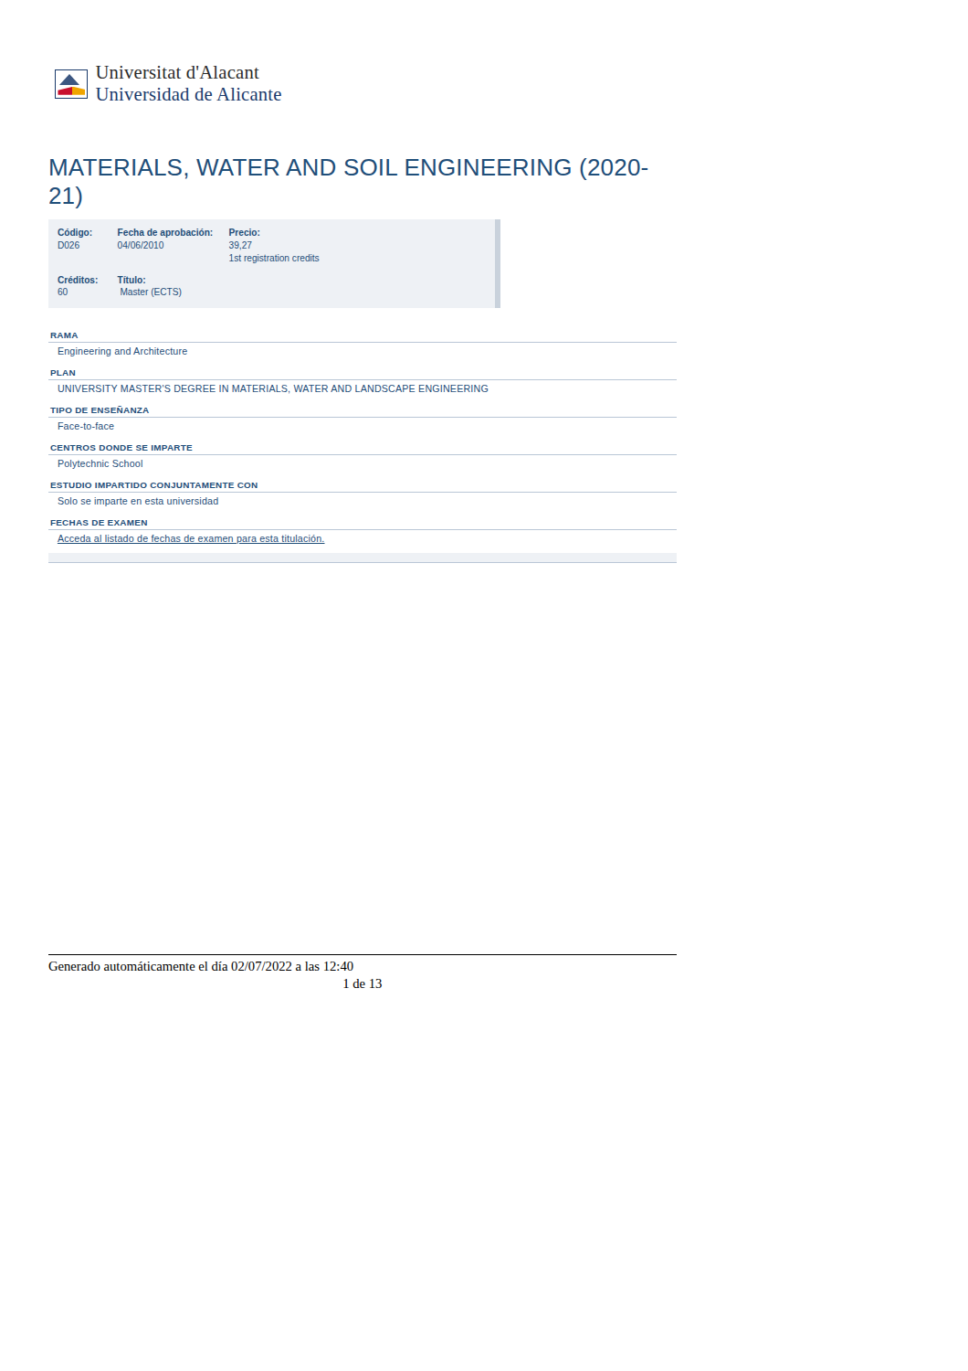Universitat d'Alacant
Universidad de Alicante
MATERIALS, WATER AND SOIL ENGINEERING (2020-21)
| Código: | Fecha de aprobación: | Precio: |
| D026 | 04/06/2010 | 39,27 |
| | | 1st registration credits |
| Créditos: | Título: | |
| 60 | Master (ECTS) | |
RAMA
Engineering and Architecture
PLAN
UNIVERSITY MASTER'S DEGREE IN MATERIALS, WATER AND LANDSCAPE ENGINEERING
TIPO DE ENSEÑANZA
Face-to-face
CENTROS DONDE SE IMPARTE
Polytechnic School
ESTUDIO IMPARTIDO CONJUNTAMENTE CON
Solo se imparte en esta universidad
FECHAS DE EXAMEN
Acceda al listado de fechas de examen para esta titulación.
Generado automáticamente el día 02/07/2022 a las 12:40
1 de 13